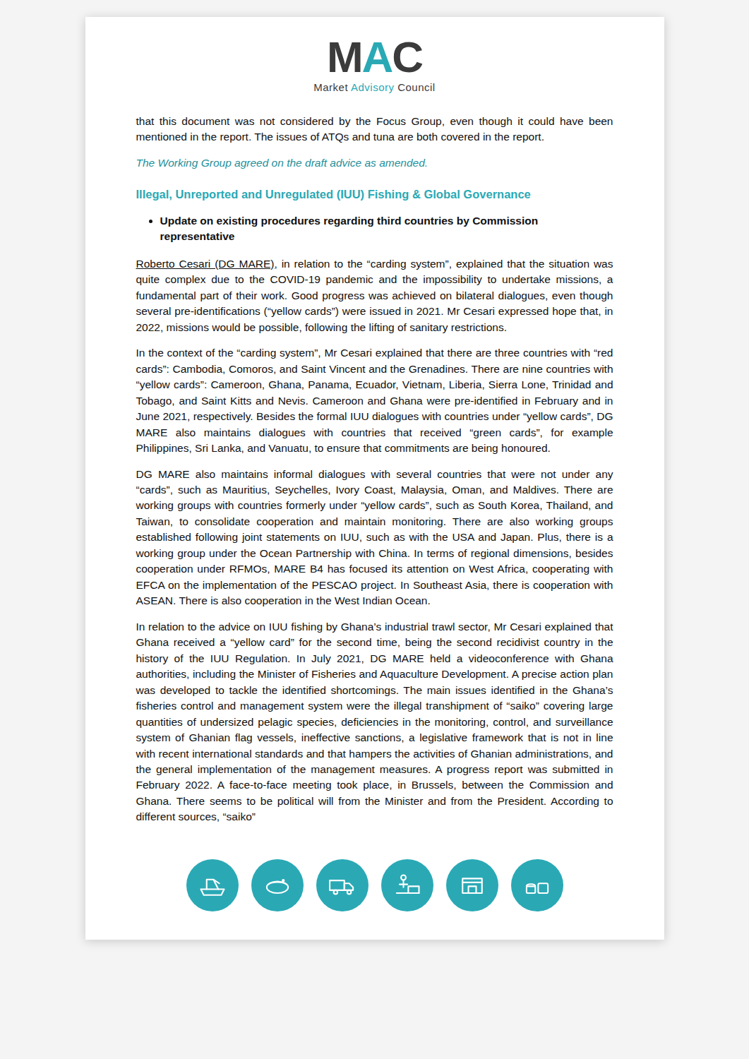MAC
Market Advisory Council
that this document was not considered by the Focus Group, even though it could have been mentioned in the report. The issues of ATQs and tuna are both covered in the report.
The Working Group agreed on the draft advice as amended.
Illegal, Unreported and Unregulated (IUU) Fishing & Global Governance
Update on existing procedures regarding third countries by Commission representative
Roberto Cesari (DG MARE), in relation to the “carding system”, explained that the situation was quite complex due to the COVID-19 pandemic and the impossibility to undertake missions, a fundamental part of their work. Good progress was achieved on bilateral dialogues, even though several pre-identifications (“yellow cards”) were issued in 2021. Mr Cesari expressed hope that, in 2022, missions would be possible, following the lifting of sanitary restrictions.
In the context of the “carding system”, Mr Cesari explained that there are three countries with “red cards”: Cambodia, Comoros, and Saint Vincent and the Grenadines. There are nine countries with “yellow cards”: Cameroon, Ghana, Panama, Ecuador, Vietnam, Liberia, Sierra Lone, Trinidad and Tobago, and Saint Kitts and Nevis. Cameroon and Ghana were pre-identified in February and in June 2021, respectively. Besides the formal IUU dialogues with countries under “yellow cards”, DG MARE also maintains dialogues with countries that received “green cards”, for example Philippines, Sri Lanka, and Vanuatu, to ensure that commitments are being honoured.
DG MARE also maintains informal dialogues with several countries that were not under any “cards”, such as Mauritius, Seychelles, Ivory Coast, Malaysia, Oman, and Maldives. There are working groups with countries formerly under “yellow cards”, such as South Korea, Thailand, and Taiwan, to consolidate cooperation and maintain monitoring. There are also working groups established following joint statements on IUU, such as with the USA and Japan. Plus, there is a working group under the Ocean Partnership with China. In terms of regional dimensions, besides cooperation under RFMOs, MARE B4 has focused its attention on West Africa, cooperating with EFCA on the implementation of the PESCAO project. In Southeast Asia, there is cooperation with ASEAN. There is also cooperation in the West Indian Ocean.
In relation to the advice on IUU fishing by Ghana’s industrial trawl sector, Mr Cesari explained that Ghana received a “yellow card” for the second time, being the second recidivist country in the history of the IUU Regulation. In July 2021, DG MARE held a videoconference with Ghana authorities, including the Minister of Fisheries and Aquaculture Development. A precise action plan was developed to tackle the identified shortcomings. The main issues identified in the Ghana’s fisheries control and management system were the illegal transhipment of “saiko” covering large quantities of undersized pelagic species, deficiencies in the monitoring, control, and surveillance system of Ghanian flag vessels, ineffective sanctions, a legislative framework that is not in line with recent international standards and that hampers the activities of Ghanian administrations, and the general implementation of the management measures. A progress report was submitted in February 2022. A face-to-face meeting took place, in Brussels, between the Commission and Ghana. There seems to be political will from the Minister and from the President. According to different sources, “saiko”